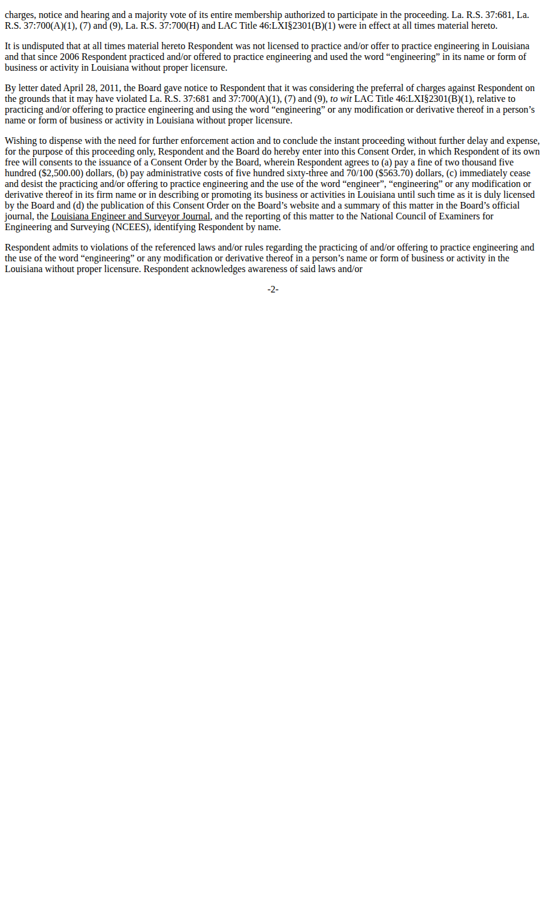charges, notice and hearing and a majority vote of its entire membership authorized to participate in the proceeding. La. R.S. 37:681, La. R.S. 37:700(A)(1), (7) and (9), La. R.S. 37:700(H) and LAC Title 46:LXI§2301(B)(1) were in effect at all times material hereto.
It is undisputed that at all times material hereto Respondent was not licensed to practice and/or offer to practice engineering in Louisiana and that since 2006 Respondent practiced and/or offered to practice engineering and used the word “engineering” in its name or form of business or activity in Louisiana without proper licensure.
By letter dated April 28, 2011, the Board gave notice to Respondent that it was considering the preferral of charges against Respondent on the grounds that it may have violated La. R.S. 37:681 and 37:700(A)(1), (7) and (9), to wit LAC Title 46:LXI§2301(B)(1), relative to practicing and/or offering to practice engineering and using the word “engineering” or any modification or derivative thereof in a person’s name or form of business or activity in Louisiana without proper licensure.
Wishing to dispense with the need for further enforcement action and to conclude the instant proceeding without further delay and expense, for the purpose of this proceeding only, Respondent and the Board do hereby enter into this Consent Order, in which Respondent of its own free will consents to the issuance of a Consent Order by the Board, wherein Respondent agrees to (a) pay a fine of two thousand five hundred ($2,500.00) dollars, (b) pay administrative costs of five hundred sixty-three and 70/100 ($563.70) dollars, (c) immediately cease and desist the practicing and/or offering to practice engineering and the use of the word “engineer”, “engineering” or any modification or derivative thereof in its firm name or in describing or promoting its business or activities in Louisiana until such time as it is duly licensed by the Board and (d) the publication of this Consent Order on the Board’s website and a summary of this matter in the Board’s official journal, the Louisiana Engineer and Surveyor Journal, and the reporting of this matter to the National Council of Examiners for Engineering and Surveying (NCEES), identifying Respondent by name.
Respondent admits to violations of the referenced laws and/or rules regarding the practicing of and/or offering to practice engineering and the use of the word “engineering” or any modification or derivative thereof in a person’s name or form of business or activity in the Louisiana without proper licensure. Respondent acknowledges awareness of said laws and/or
-2-